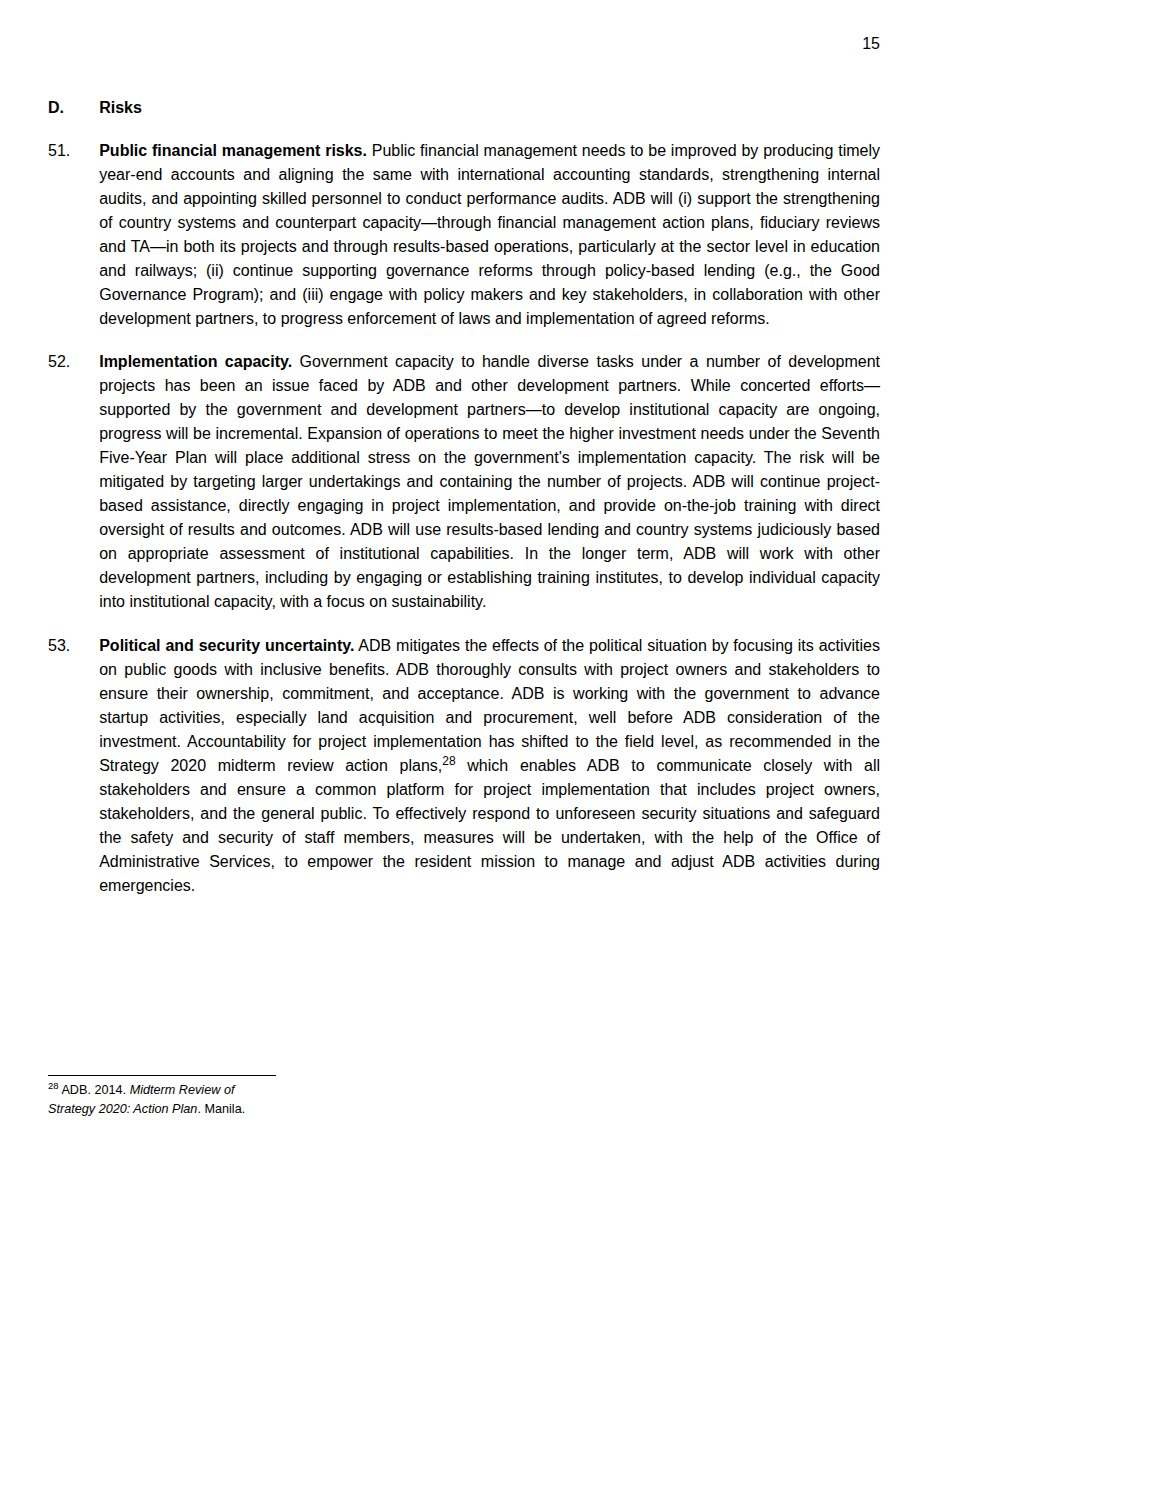15
D. Risks
51. Public financial management risks. Public financial management needs to be improved by producing timely year-end accounts and aligning the same with international accounting standards, strengthening internal audits, and appointing skilled personnel to conduct performance audits. ADB will (i) support the strengthening of country systems and counterpart capacity—through financial management action plans, fiduciary reviews and TA—in both its projects and through results-based operations, particularly at the sector level in education and railways; (ii) continue supporting governance reforms through policy-based lending (e.g., the Good Governance Program); and (iii) engage with policy makers and key stakeholders, in collaboration with other development partners, to progress enforcement of laws and implementation of agreed reforms.
52. Implementation capacity. Government capacity to handle diverse tasks under a number of development projects has been an issue faced by ADB and other development partners. While concerted efforts—supported by the government and development partners—to develop institutional capacity are ongoing, progress will be incremental. Expansion of operations to meet the higher investment needs under the Seventh Five-Year Plan will place additional stress on the government’s implementation capacity. The risk will be mitigated by targeting larger undertakings and containing the number of projects. ADB will continue project-based assistance, directly engaging in project implementation, and provide on-the-job training with direct oversight of results and outcomes. ADB will use results-based lending and country systems judiciously based on appropriate assessment of institutional capabilities. In the longer term, ADB will work with other development partners, including by engaging or establishing training institutes, to develop individual capacity into institutional capacity, with a focus on sustainability.
53. Political and security uncertainty. ADB mitigates the effects of the political situation by focusing its activities on public goods with inclusive benefits. ADB thoroughly consults with project owners and stakeholders to ensure their ownership, commitment, and acceptance. ADB is working with the government to advance startup activities, especially land acquisition and procurement, well before ADB consideration of the investment. Accountability for project implementation has shifted to the field level, as recommended in the Strategy 2020 midterm review action plans,28 which enables ADB to communicate closely with all stakeholders and ensure a common platform for project implementation that includes project owners, stakeholders, and the general public. To effectively respond to unforeseen security situations and safeguard the safety and security of staff members, measures will be undertaken, with the help of the Office of Administrative Services, to empower the resident mission to manage and adjust ADB activities during emergencies.
28 ADB. 2014. Midterm Review of Strategy 2020: Action Plan. Manila.